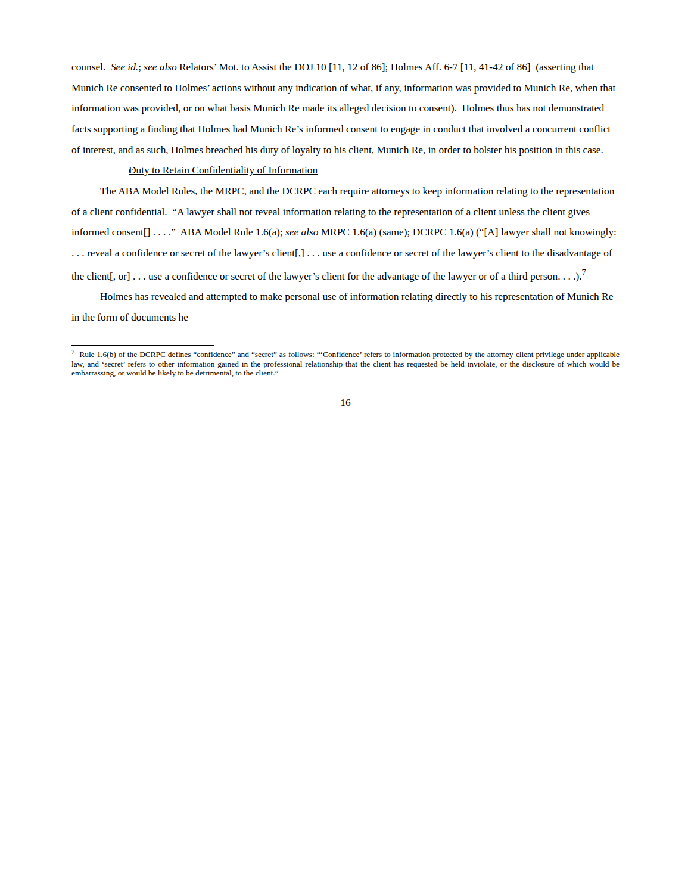counsel. See id.; see also Relators’ Mot. to Assist the DOJ 10 [11, 12 of 86]; Holmes Aff. 6-7 [11, 41-42 of 86] (asserting that Munich Re consented to Holmes’ actions without any indication of what, if any, information was provided to Munich Re, when that information was provided, or on what basis Munich Re made its alleged decision to consent). Holmes thus has not demonstrated facts supporting a finding that Holmes had Munich Re’s informed consent to engage in conduct that involved a concurrent conflict of interest, and as such, Holmes breached his duty of loyalty to his client, Munich Re, in order to bolster his position in this case.
c. Duty to Retain Confidentiality of Information
The ABA Model Rules, the MRPC, and the DCRPC each require attorneys to keep information relating to the representation of a client confidential. “A lawyer shall not reveal information relating to the representation of a client unless the client gives informed consent[] . . . .” ABA Model Rule 1.6(a); see also MRPC 1.6(a) (same); DCRPC 1.6(a) (“[A] lawyer shall not knowingly: . . . reveal a confidence or secret of the lawyer’s client[,] . . . use a confidence or secret of the lawyer’s client to the disadvantage of the client[, or] . . . use a confidence or secret of the lawyer’s client for the advantage of the lawyer or of a third person. . . .).7
Holmes has revealed and attempted to make personal use of information relating directly to his representation of Munich Re in the form of documents he
7 Rule 1.6(b) of the DCRPC defines “confidence” and “secret” as follows: “‘Confidence’ refers to information protected by the attorney-client privilege under applicable law, and ‘secret’ refers to other information gained in the professional relationship that the client has requested be held inviolate, or the disclosure of which would be embarrassing, or would be likely to be detrimental, to the client.”
16